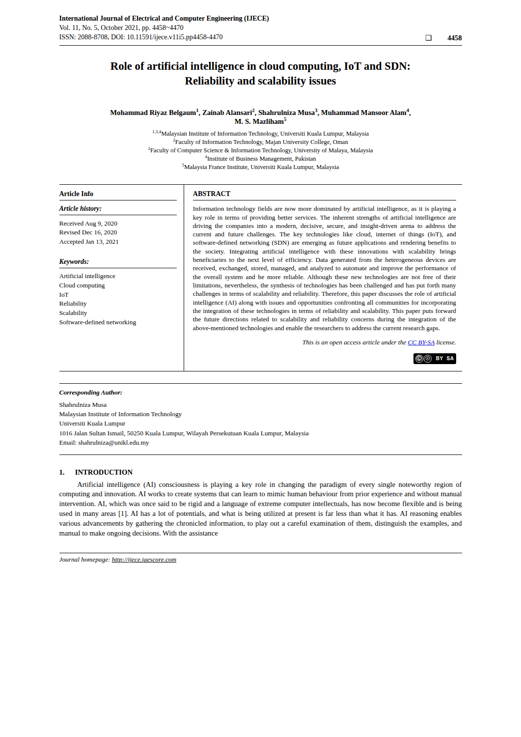International Journal of Electrical and Computer Engineering (IJECE)
Vol. 11, No. 5, October 2021, pp. 4458~4470
ISSN: 2088-8708, DOI: 10.11591/ijece.v11i5.pp4458-4470
❑4458
Role of artificial intelligence in cloud computing, IoT and SDN:
Reliability and scalability issues
Mohammad Riyaz Belgaum1, Zainab Alansari2, Shahrulniza Musa3, Muhammad Mansoor Alam4,
M. S. Mazliham5
1,3,4Malaysian Institute of Information Technology, Universiti Kuala Lumpur, Malaysia
2Faculty of Information Technology, Majan University College, Oman
2Faculty of Computer Science & Information Technology, University of Malaya, Malaysia
4Institute of Business Management, Pakistan
5Malaysia France Institute, Universiti Kuala Lumpur, Malaysia
| Article Info Article history: Received Aug 9, 2020 Revised Dec 16, 2020 Accepted Jan 13, 2021 Keywords: Artificial intelligence Cloud computing IoT Reliability Scalability Software-defined networking | ABSTRACT Information technology fields are now more dominated by artificial intelligence, as it is playing a key role in terms of providing better services. The inherent strengths of artificial intelligence are driving the companies into a modern, decisive, secure, and insight-driven arena to address the current and future challenges. The key technologies like cloud, internet of things (IoT), and software-defined networking (SDN) are emerging as future applications and rendering benefits to the society. Integrating artificial intelligence with these innovations with scalability brings beneficiaries to the next level of efficiency. Data generated from the heterogeneous devices are received, exchanged, stored, managed, and analyzed to automate and improve the performance of the overall system and be more reliable. Although these new technologies are not free of their limitations, nevertheless, the synthesis of technologies has been challenged and has put forth many challenges in terms of scalability and reliability. Therefore, this paper discusses the role of artificial intelligence (AI) along with issues and opportunities confronting all communities for incorporating the integration of these technologies in terms of reliability and scalability. This paper puts forward the future directions related to scalability and reliability concerns during the integration of the above-mentioned technologies and enable the researchers to address the current research gaps. This is an open access article under the CC BY-SA license. Ⓒ ☉ BY SA |
Corresponding Author:
Shahrulniza Musa
Malaysian Institute of Information Technology
Universiti Kuala Lumpur
1016 Jalan Sultan Ismail, 50250 Kuala Lumpur, Wilayah Persekutuan Kuala Lumpur, Malaysia
Email: shahrulniza@unikl.edu.my
1. INTRODUCTION
Artificial intelligence (AI) consciousness is playing a key role in changing the paradigm of every single noteworthy region of computing and innovation. AI works to create systems that can learn to mimic human behaviour from prior experience and without manual intervention. AI, which was once said to be rigid and a language of extreme computer intellectuals, has now become flexible and is being used in many areas [1]. AI has a lot of potentials, and what is being utilized at present is far less than what it has. AI reasoning enables various advancements by gathering the chronicled information, to play out a careful examination of them, distinguish the examples, and manual to make ongoing decisions. With the assistance
Journal homepage: http://ijece.iaescore.com